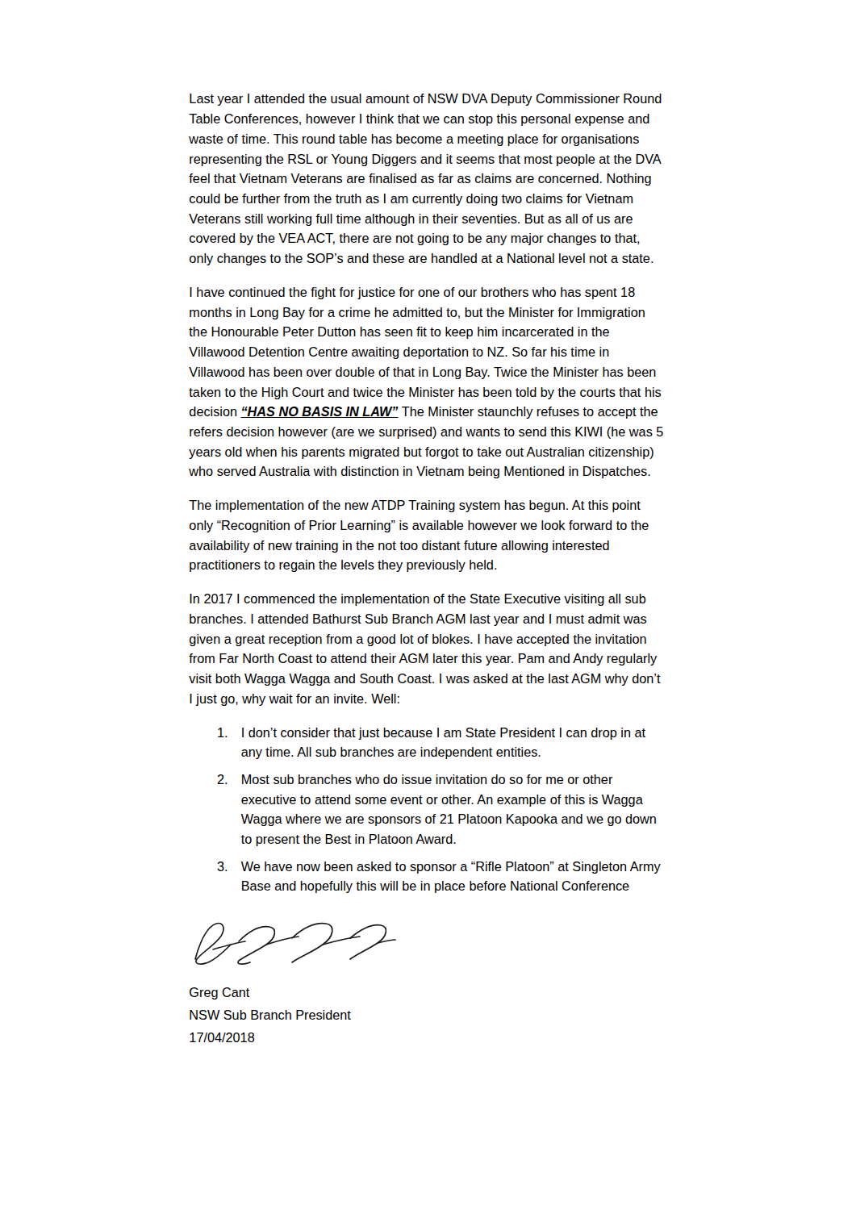Last year I attended the usual amount of NSW DVA Deputy Commissioner Round Table Conferences, however I think that we can stop this personal expense and waste of time. This round table has become a meeting place for organisations representing the RSL or Young Diggers and it seems that most people at the DVA feel that Vietnam Veterans are finalised as far as claims are concerned. Nothing could be further from the truth as I am currently doing two claims for Vietnam Veterans still working full time although in their seventies. But as all of us are covered by the VEA ACT, there are not going to be any major changes to that, only changes to the SOP’s and these are handled at a National level not a state.
I have continued the fight for justice for one of our brothers who has spent 18 months in Long Bay for a crime he admitted to, but the Minister for Immigration the Honourable Peter Dutton has seen fit to keep him incarcerated in the Villawood Detention Centre awaiting deportation to NZ. So far his time in Villawood has been over double of that in Long Bay. Twice the Minister has been taken to the High Court and twice the Minister has been told by the courts that his decision “HAS NO BASIS IN LAW” The Minister staunchly refuses to accept the refers decision however (are we surprised) and wants to send this KIWI (he was 5 years old when his parents migrated but forgot to take out Australian citizenship) who served Australia with distinction in Vietnam being Mentioned in Dispatches.
The implementation of the new ATDP Training system has begun. At this point only “Recognition of Prior Learning” is available however we look forward to the availability of new training in the not too distant future allowing interested practitioners to regain the levels they previously held.
In 2017 I commenced the implementation of the State Executive visiting all sub branches. I attended Bathurst Sub Branch AGM last year and I must admit was given a great reception from a good lot of blokes. I have accepted the invitation from Far North Coast to attend their AGM later this year. Pam and Andy regularly visit both Wagga Wagga and South Coast. I was asked at the last AGM why don’t I just go, why wait for an invite. Well:
I don’t consider that just because I am State President I can drop in at any time. All sub branches are independent entities.
Most sub branches who do issue invitation do so for me or other executive to attend some event or other. An example of this is Wagga Wagga where we are sponsors of 21 Platoon Kapooka and we go down to present the Best in Platoon Award.
We have now been asked to sponsor a “Rifle Platoon” at Singleton Army Base and hopefully this will be in place before National Conference
Greg Cant
NSW Sub Branch President
17/04/2018